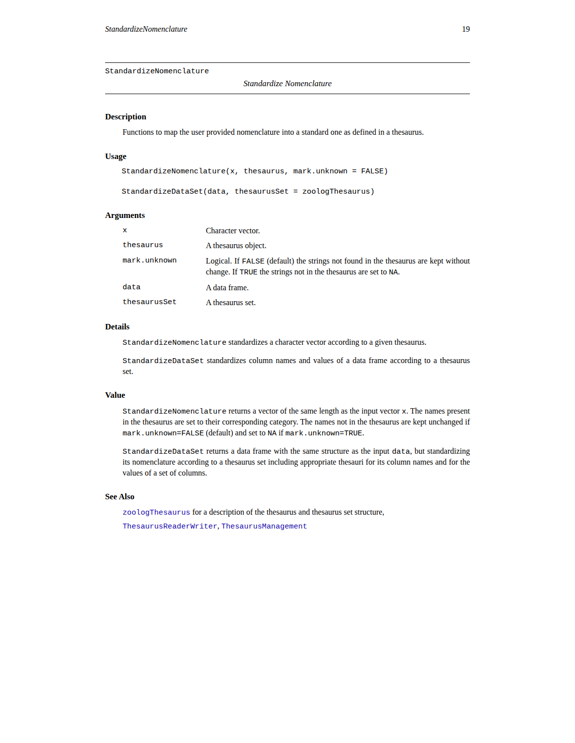StandardizeNomenclature 19
StandardizeNomenclature
Standardize Nomenclature
Description
Functions to map the user provided nomenclature into a standard one as defined in a thesaurus.
Usage
StandardizeNomenclature(x, thesaurus, mark.unknown = FALSE)

StandardizeDataSet(data, thesaurusSet = zoologThesaurus)
Arguments
x
Character vector.
thesaurus
A thesaurus object.
mark.unknown
Logical. If FALSE (default) the strings not found in the thesaurus are kept without change. If TRUE the strings not in the thesaurus are set to NA.
data
A data frame.
thesaurusSet
A thesaurus set.
Details
StandardizeNomenclature standardizes a character vector according to a given thesaurus.
StandardizeDataSet standardizes column names and values of a data frame according to a thesaurus set.
Value
StandardizeNomenclature returns a vector of the same length as the input vector x. The names present in the thesaurus are set to their corresponding category. The names not in the thesaurus are kept unchanged if mark.unknown=FALSE (default) and set to NA if mark.unknown=TRUE.
StandardizeDataSet returns a data frame with the same structure as the input data, but standardizing its nomenclature according to a thesaurus set including appropriate thesauri for its column names and for the values of a set of columns.
See Also
zoologThesaurus for a description of the thesaurus and thesaurus set structure,
ThesaurusReaderWriter, ThesaurusManagement